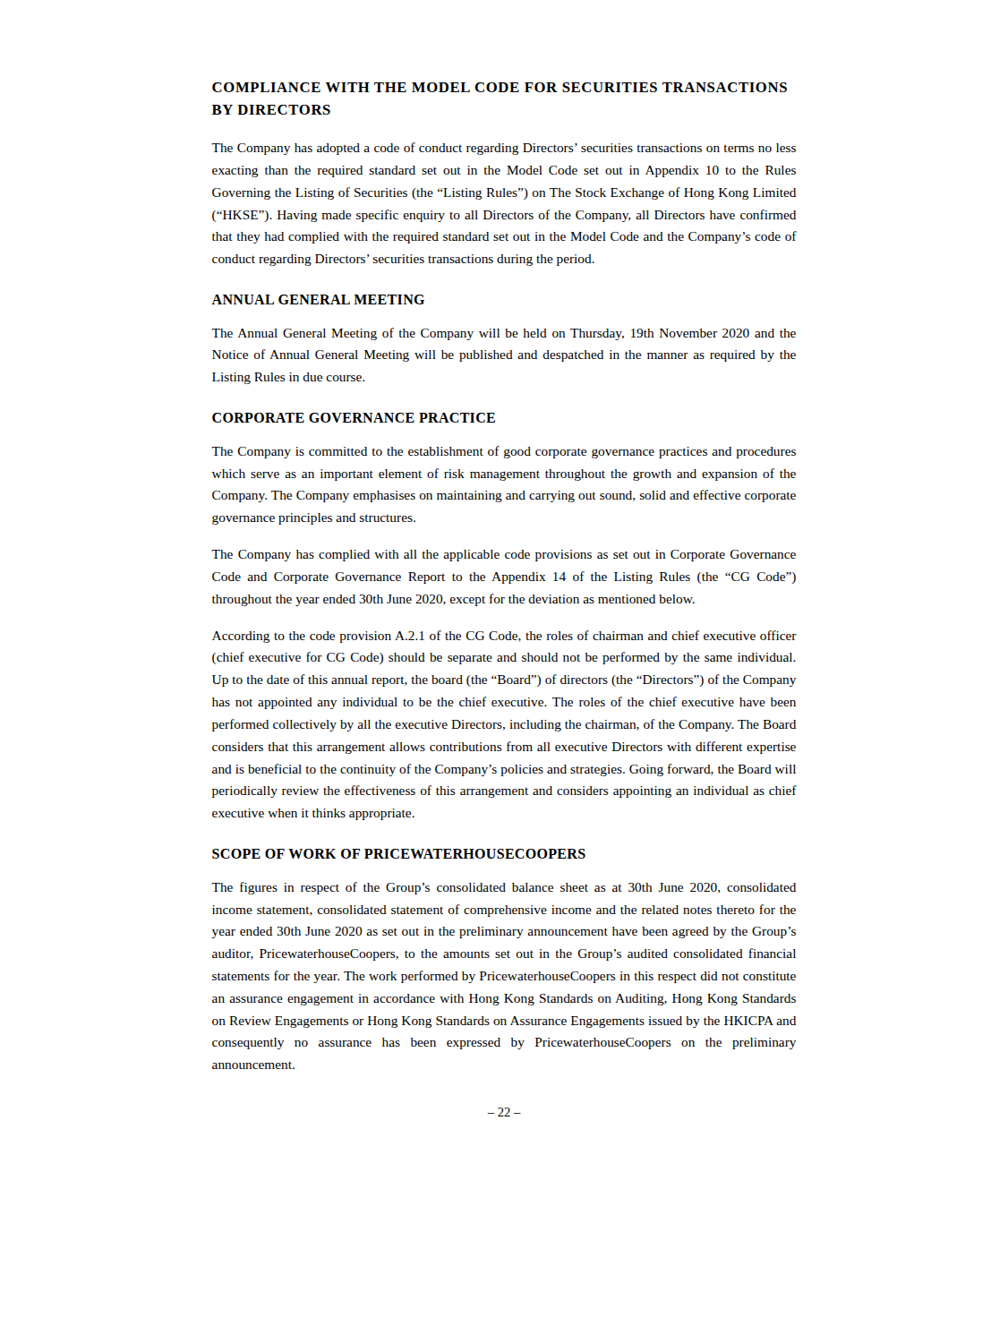COMPLIANCE WITH THE MODEL CODE FOR SECURITIES TRANSACTIONS BY DIRECTORS
The Company has adopted a code of conduct regarding Directors’ securities transactions on terms no less exacting than the required standard set out in the Model Code set out in Appendix 10 to the Rules Governing the Listing of Securities (the “Listing Rules”) on The Stock Exchange of Hong Kong Limited (“HKSE”). Having made specific enquiry to all Directors of the Company, all Directors have confirmed that they had complied with the required standard set out in the Model Code and the Company’s code of conduct regarding Directors’ securities transactions during the period.
ANNUAL GENERAL MEETING
The Annual General Meeting of the Company will be held on Thursday, 19th November 2020 and the Notice of Annual General Meeting will be published and despatched in the manner as required by the Listing Rules in due course.
CORPORATE GOVERNANCE PRACTICE
The Company is committed to the establishment of good corporate governance practices and procedures which serve as an important element of risk management throughout the growth and expansion of the Company. The Company emphasises on maintaining and carrying out sound, solid and effective corporate governance principles and structures.
The Company has complied with all the applicable code provisions as set out in Corporate Governance Code and Corporate Governance Report to the Appendix 14 of the Listing Rules (the “CG Code”) throughout the year ended 30th June 2020, except for the deviation as mentioned below.
According to the code provision A.2.1 of the CG Code, the roles of chairman and chief executive officer (chief executive for CG Code) should be separate and should not be performed by the same individual. Up to the date of this annual report, the board (the “Board”) of directors (the “Directors”) of the Company has not appointed any individual to be the chief executive. The roles of the chief executive have been performed collectively by all the executive Directors, including the chairman, of the Company. The Board considers that this arrangement allows contributions from all executive Directors with different expertise and is beneficial to the continuity of the Company’s policies and strategies. Going forward, the Board will periodically review the effectiveness of this arrangement and considers appointing an individual as chief executive when it thinks appropriate.
SCOPE OF WORK OF PRICEWATERHOUSECOOPERS
The figures in respect of the Group’s consolidated balance sheet as at 30th June 2020, consolidated income statement, consolidated statement of comprehensive income and the related notes thereto for the year ended 30th June 2020 as set out in the preliminary announcement have been agreed by the Group’s auditor, PricewaterhouseCoopers, to the amounts set out in the Group’s audited consolidated financial statements for the year. The work performed by PricewaterhouseCoopers in this respect did not constitute an assurance engagement in accordance with Hong Kong Standards on Auditing, Hong Kong Standards on Review Engagements or Hong Kong Standards on Assurance Engagements issued by the HKICPA and consequently no assurance has been expressed by PricewaterhouseCoopers on the preliminary announcement.
– 22 –